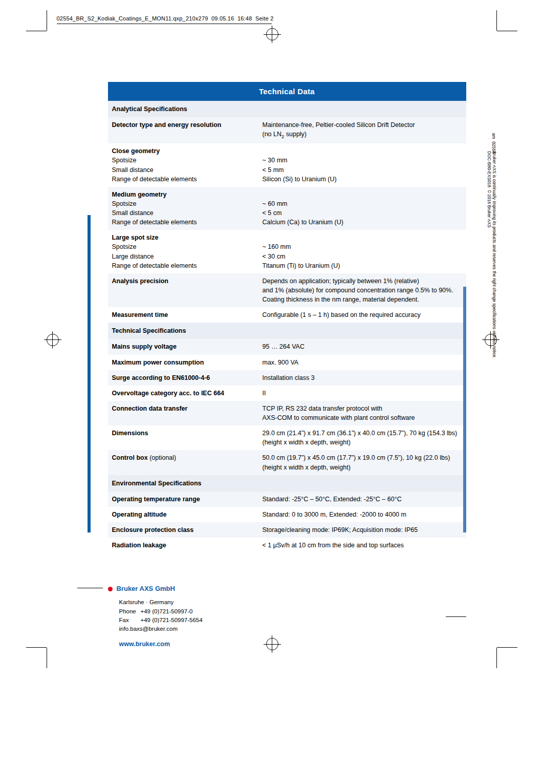02554_BR_S2_Kodiak_Coatings_E_MON11.qxp_210x279 09.05.16 16:48 Seite 2
am 02554
Bruker AXS is continually improving its products and reserves the right change specifications without notice.
DOC-B80-EXS018 © 2016 Bruker AXS
| Technical Data |
| --- |
| Analytical Specifications |
| Detector type and energy resolution | Maintenance-free, Peltier-cooled Silicon Drift Detector (no LN 2 supply) |
| Close geometry Spotsize Small distance Range of detectable elements | ~ 30 mm < 5 mm Silicon (Si) to Uranium (U) |
| Medium geometry Spotsize Small distance Range of detectable elements | ~ 60 mm < 5 cm Calcium (Ca) to Uranium (U) |
| Large spot size Spotsize Large distance Range of detectable elements | ~ 160 mm < 30 cm Titanum (Ti) to Uranium (U) |
| Analysis precision | Depends on application; typically between 1% (relative) and 1% (absolute) for compound concentration range 0.5% to 90%. Coating thickness in the nm range, material dependent. |
| Measurement time | Configurable (1 s – 1 h) based on the required accuracy |
| Technical Specifications |
| Mains supply voltage | 95 … 264 VAC |
| Maximum power consumption | max. 900 VA |
| Surge according to EN61000-4-6 | Installation class 3 |
| Overvoltage category acc. to IEC 664 | II |
| Connection data transfer | TCP IP, RS 232 data transfer protocol with AXS-COM to communicate with plant control software |
| Dimensions | 29.0 cm (21.4”) x 91.7 cm (36.1”) x 40.0 cm (15.7”), 70 kg (154.3 lbs) (height x width x depth, weight) |
| Control box (optional) | 50.0 cm (19.7”) x 45.0 cm (17.7”) x 19.0 cm (7.5”), 10 kg (22.0 lbs) (height x width x depth, weight) |
| Environmental Specifications |
| Operating temperature range | Standard: -25°C – 50°C, Extended: -25°C – 60°C |
| Operating altitude | Standard: 0 to 3000 m, Extended: -2000 to 4000 m |
| Enclosure protection class | Storage/cleaning mode: IP69K; Acquisition mode: IP65 |
| Radiation leakage | < 1 µSv/h at 10 cm from the side and top surfaces |
Bruker AXS GmbH
Karlsruhe · Germany
Phone+49 (0)721-50997-0
Fax+49 (0)721-50997-5654
info.baxs@bruker.com
www.bruker.com